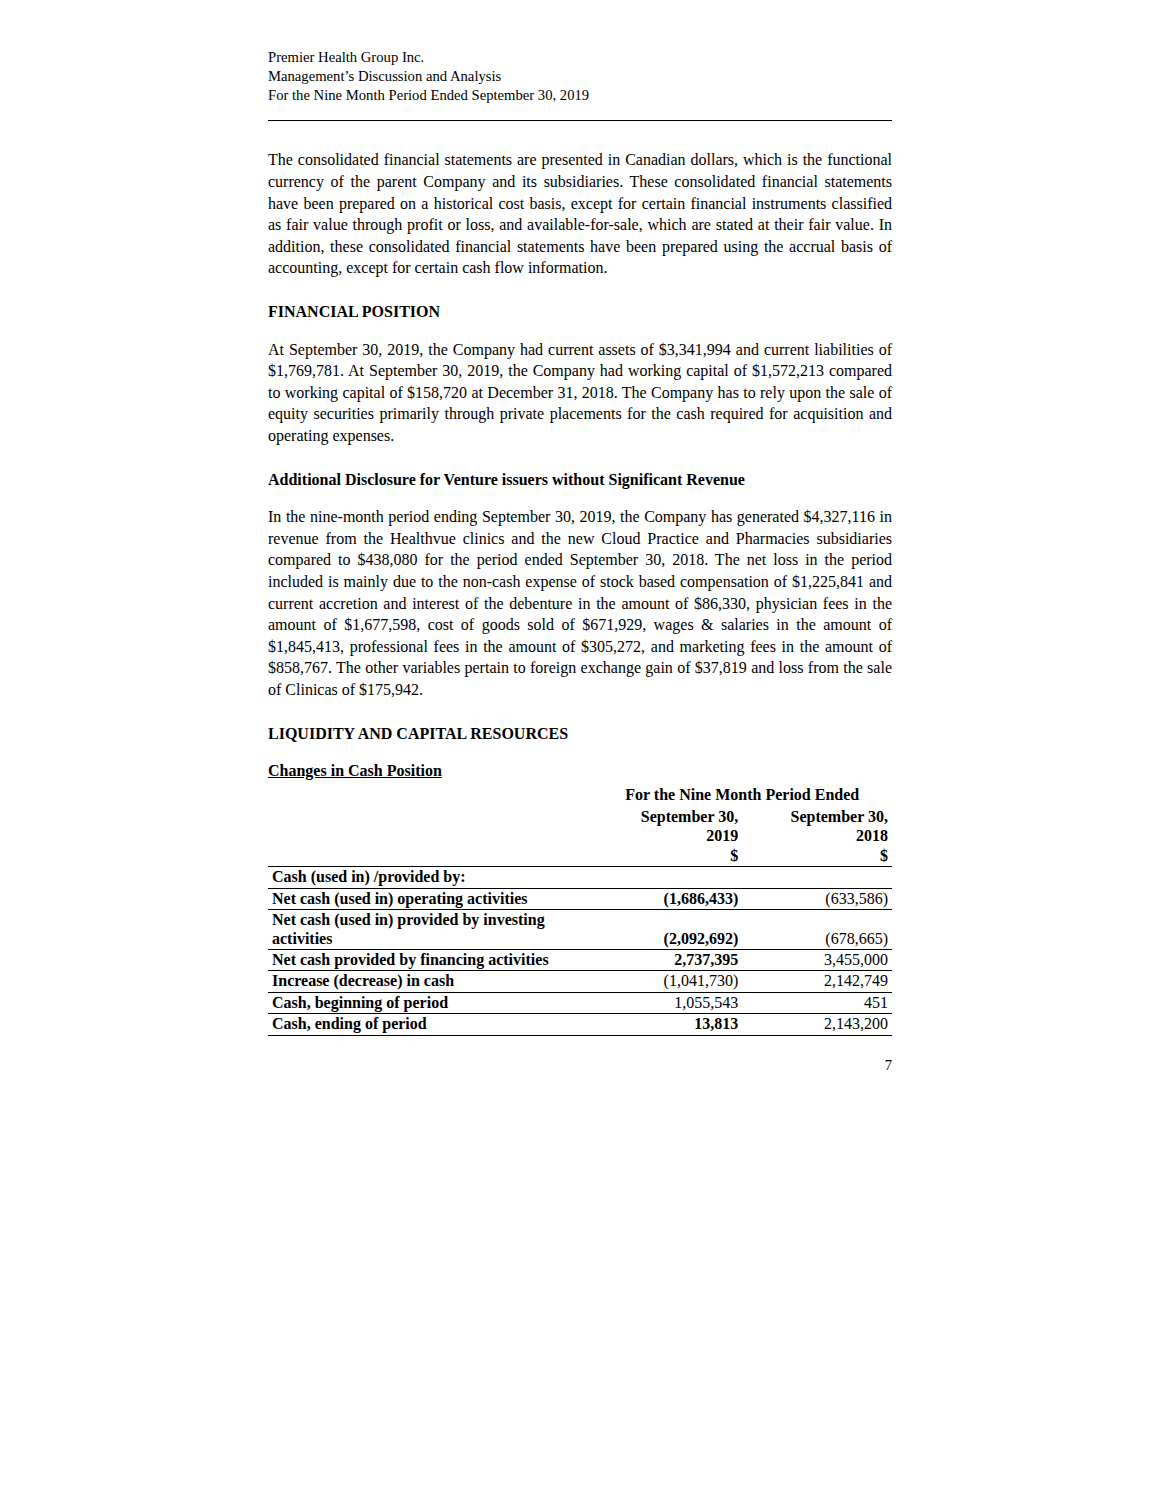Premier Health Group Inc.
Management’s Discussion and Analysis
For the Nine Month Period Ended September 30, 2019
The consolidated financial statements are presented in Canadian dollars, which is the functional currency of the parent Company and its subsidiaries. These consolidated financial statements have been prepared on a historical cost basis, except for certain financial instruments classified as fair value through profit or loss, and available-for-sale, which are stated at their fair value. In addition, these consolidated financial statements have been prepared using the accrual basis of accounting, except for certain cash flow information.
FINANCIAL POSITION
At September 30, 2019, the Company had current assets of $3,341,994 and current liabilities of $1,769,781. At September 30, 2019, the Company had working capital of $1,572,213 compared to working capital of $158,720 at December 31, 2018. The Company has to rely upon the sale of equity securities primarily through private placements for the cash required for acquisition and operating expenses.
Additional Disclosure for Venture issuers without Significant Revenue
In the nine-month period ending September 30, 2019, the Company has generated $4,327,116 in revenue from the Healthvue clinics and the new Cloud Practice and Pharmacies subsidiaries compared to $438,080 for the period ended September 30, 2018. The net loss in the period included is mainly due to the non-cash expense of stock based compensation of $1,225,841 and current accretion and interest of the debenture in the amount of $86,330, physician fees in the amount of $1,677,598, cost of goods sold of $671,929, wages & salaries in the amount of $1,845,413, professional fees in the amount of $305,272, and marketing fees in the amount of $858,767. The other variables pertain to foreign exchange gain of $37,819 and loss from the sale of Clinicas of $175,942.
LIQUIDITY AND CAPITAL RESOURCES
Changes in Cash Position
| | For the Nine Month Period Ended |
| | September 30, 2019 | September 30, 2018 |
| | $ | $ |
| Cash (used in) /provided by: | | |
| Net cash (used in) operating activities | (1,686,433) | (633,586) |
| Net cash (used in) provided by investing activities | (2,092,692) | (678,665) |
| Net cash provided by financing activities | 2,737,395 | 3,455,000 |
| Increase (decrease) in cash | (1,041,730) | 2,142,749 |
| Cash, beginning of period | 1,055,543 | 451 |
| Cash, ending of period | 13,813 | 2,143,200 |
7